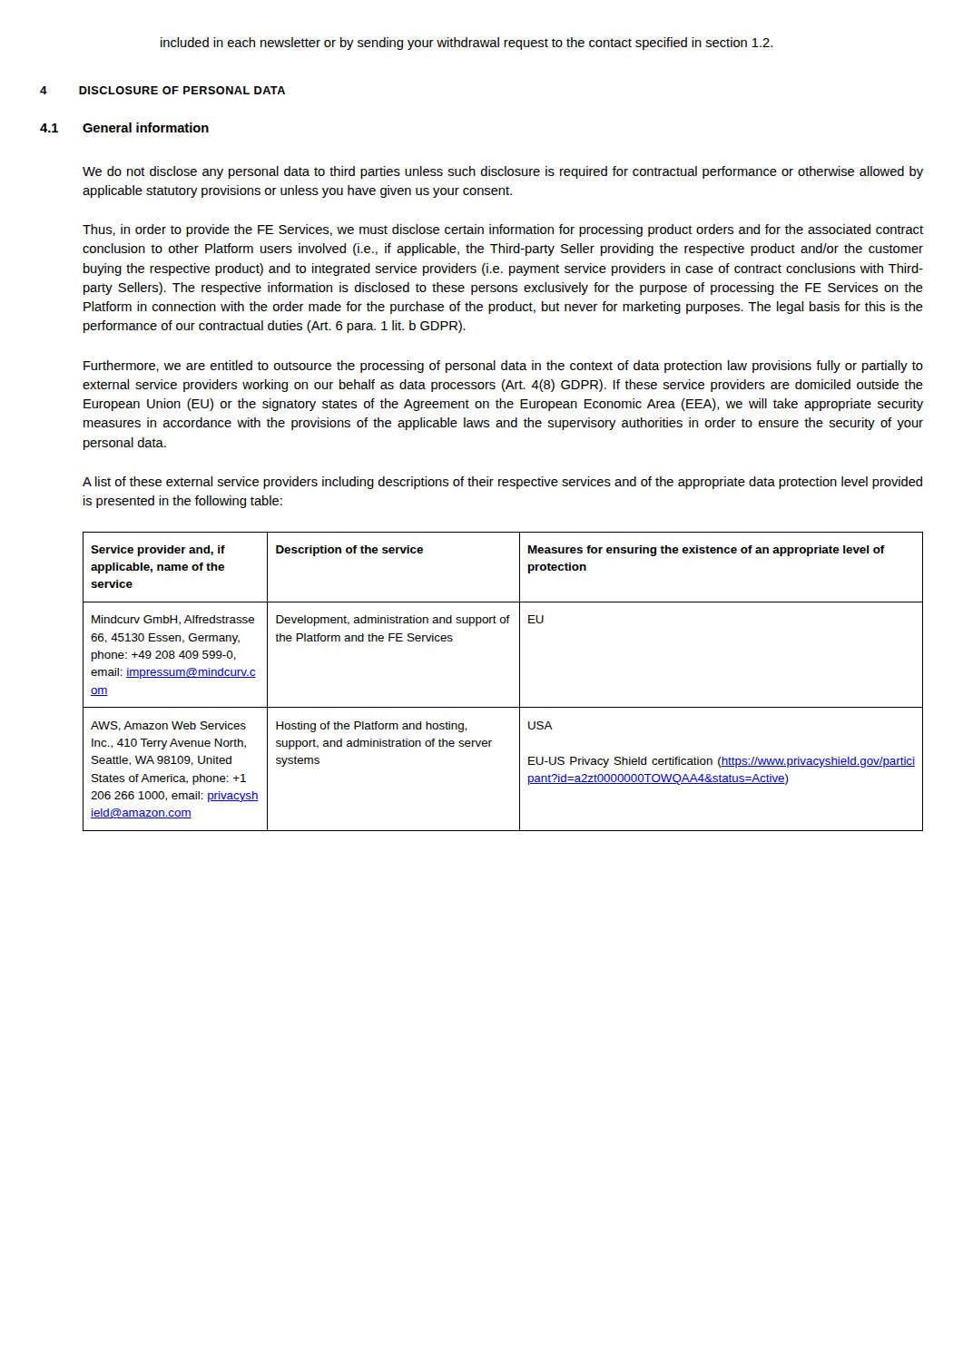included in each newsletter or by sending your withdrawal request to the contact specified in section 1.2.
4 Disclosure of personal data
4.1 General information
We do not disclose any personal data to third parties unless such disclosure is required for contractual performance or otherwise allowed by applicable statutory provisions or unless you have given us your consent.
Thus, in order to provide the FE Services, we must disclose certain information for processing product orders and for the associated contract conclusion to other Platform users involved (i.e., if applicable, the Third-party Seller providing the respective product and/or the customer buying the respective product) and to integrated service providers (i.e. payment service providers in case of contract conclusions with Third-party Sellers). The respective information is disclosed to these persons exclusively for the purpose of processing the FE Services on the Platform in connection with the order made for the purchase of the product, but never for marketing purposes. The legal basis for this is the performance of our contractual duties (Art. 6 para. 1 lit. b GDPR).
Furthermore, we are entitled to outsource the processing of personal data in the context of data protection law provisions fully or partially to external service providers working on our behalf as data processors (Art. 4(8) GDPR). If these service providers are domiciled outside the European Union (EU) or the signatory states of the Agreement on the European Economic Area (EEA), we will take appropriate security measures in accordance with the provisions of the applicable laws and the supervisory authorities in order to ensure the security of your personal data.
A list of these external service providers including descriptions of their respective services and of the appropriate data protection level provided is presented in the following table:
| Service provider and, if applicable, name of the service | Description of the service | Measures for ensuring the existence of an appropriate level of protection |
| --- | --- | --- |
| Mindcurv GmbH, Alfredstrasse 66, 45130 Essen, Germany, phone: +49 208 409 599-0, email: impressum@mindcurv.com | Development, administration and support of the Platform and the FE Services | EU |
| AWS, Amazon Web Services Inc., 410 Terry Avenue North, Seattle, WA 98109, United States of America, phone: +1 206 266 1000, email: privacyshield@amazon.com | Hosting of the Platform and hosting, support, and administration of the server systems | USA EU-US Privacy Shield certification ( https://www.privacyshield.gov/participant?id=a2zt0000000TOWQAA4&status=Active ) |